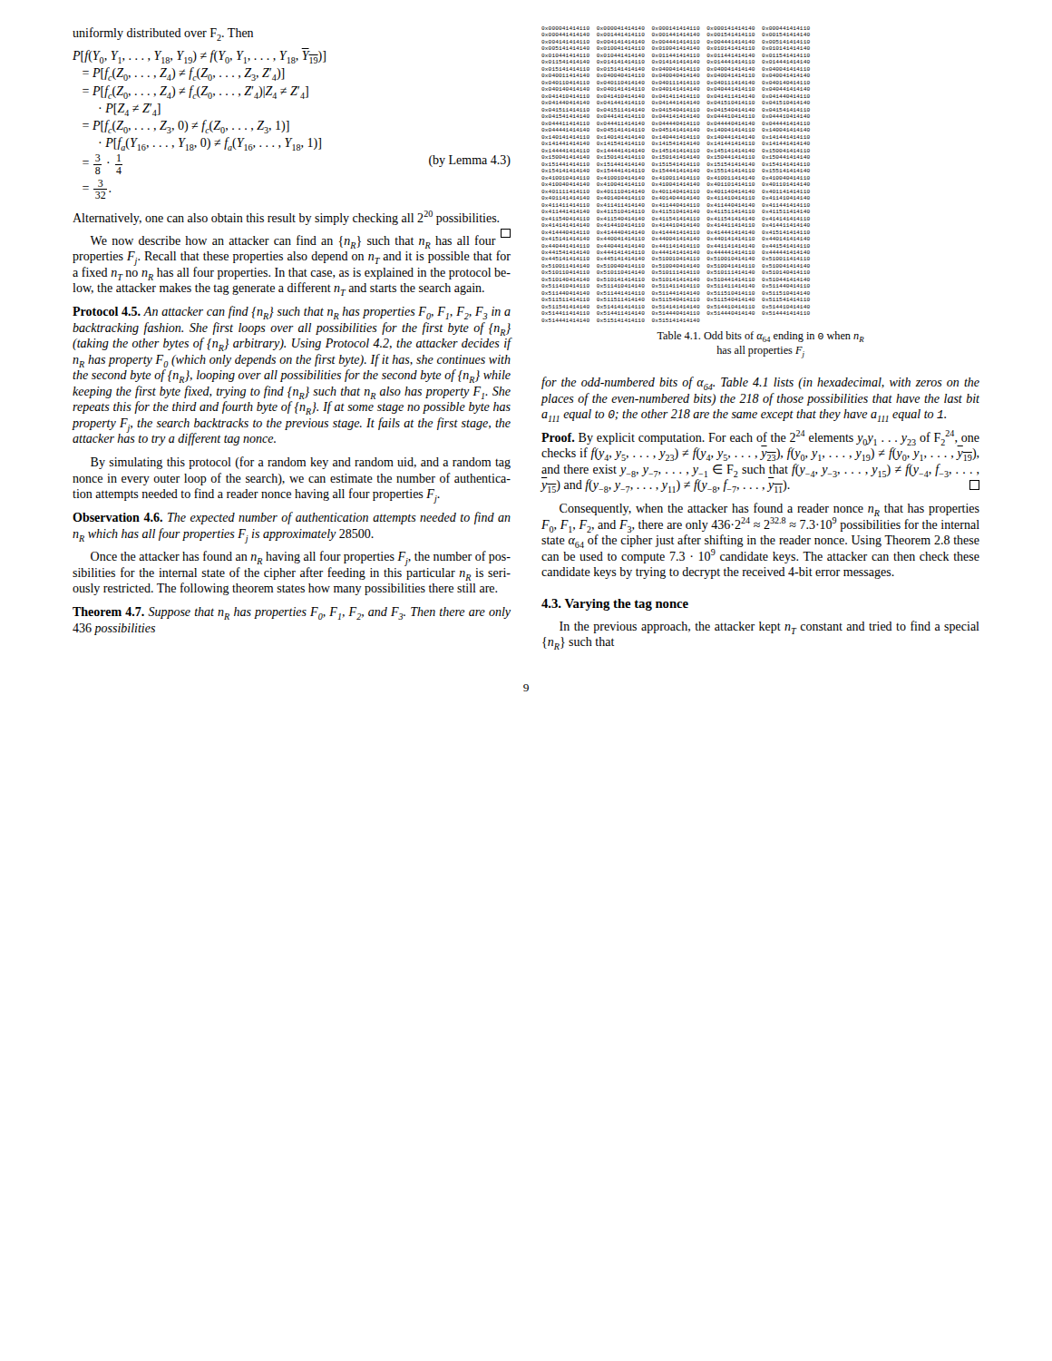uniformly distributed over F2. Then
P[f(Y0, Y1, . . . , Y18, Y19) ≠ f(Y0, Y1, . . . , Y18, Y19)] = P[fc(Z0, . . . , Z4) ≠ fc(Z0, . . . , Z3, Z′4)] = P[fc(Z0, . . . , Z4) ≠ fc(Z0, . . . , Z′4)|Z4 ≠ Z′4] · P[Z4 ≠ Z′4] = P[fc(Z0, . . . , Z3, 0) ≠ fc(Z0, . . . , Z3, 1)] · P[fa(Y16, . . . , Y18, 0) ≠ fa(Y16, . . . , Y18, 1)] = 38 · 14(by Lemma 4.3) = 332.
Alternatively, one can also obtain this result by simply checking all 220 possibilities.
We now describe how an attacker can find an {nR} such that nR has all four properties Fj. Recall that these properties also depend on nT and it is possible that for a fixed nT no nR has all four properties. In that case, as is explained in the protocol below, the attacker makes the tag generate a different nT and starts the search again.
Protocol 4.5. An attacker can find {nR} such that nR has properties F0, F1, F2, F3 in a backtracking fashion. She first loops over all possibilities for the first byte of {nR} (taking the other bytes of {nR} arbitrary). Using Protocol 4.2, the attacker decides if nR has property F0 (which only depends on the first byte). If it has, she continues with the second byte of {nR}, looping over all possibilities for the second byte of {nR} while keeping the first byte fixed, trying to find {nR} such that nR also has property F1. She repeats this for the third and fourth byte of {nR}. If at some stage no possible byte has property Fj, the search backtracks to the previous stage. It fails at the first stage, the attacker has to try a different tag nonce.
By simulating this protocol (for a random key and random uid, and a random tag nonce in every outer loop of the search), we can estimate the number of authentication attempts needed to find a reader nonce having all four properties Fj.
Observation 4.6. The expected number of authentication attempts needed to find an nR which has all four properties Fj is approximately 28500.
Once the attacker has found an nR having all four properties Fj, the number of possibilities for the internal state of the cipher after feeding in this particular nR is seriously restricted. The following theorem states how many possibilities there still are.
Theorem 4.7. Suppose that nR has properties F0, F1, F2, and F3. Then there are only 436 possibilities
0x000041414110 0x000041414140 0x000141414110 0x000141414140 0x000441414110 0x000441414140 0x001441414110 0x001441414140 0x001541414110 0x001541414140 0x004141414110 0x004141414140 0x004441414110 0x004441414140 0x005141414110 0x005141414140 0x010041414110 0x010041414140 0x010141414110 0x010141414140 0x010441414110 0x010441414140 0x011441414110 0x011441414140 0x011541414110 0x011541414140 0x014141414110 0x014141414140 0x014441414110 0x014441414140 0x015141414110 0x015141414140 0x040041414110 0x040041414140 0x040041414110 0x040011414140 0x040040414110 0x040040414140 0x040041414110 0x040041414140 0x040110414110 0x040110414140 0x040111414110 0x040111414140 0x040140414110 0x040140414140 0x040141414110 0x040141414140 0x040441414110 0x040441414140 0x041410414110 0x041410414140 0x041411414110 0x041411414140 0x041440414110 0x041440414140 0x041441414110 0x041441414140 0x041510414110 0x041510414140 0x041511414110 0x041511414140 0x041540414110 0x041540414140 0x041541414110 0x041541414140 0x044141414110 0x044141414140 0x044410414110 0x044410414140 0x044411414110 0x044411414140 0x044440414110 0x044440414140 0x044441414110 0x044441414140 0x045141414110 0x045141414140 0x140041414110 0x140041414140 0x140141414110 0x140141414140 0x140441414110 0x140441414140 0x141441414110 0x141441414140 0x141541414110 0x141541414140 0x141441414110 0x141441414140 0x144441414110 0x144441414140 0x145141414110 0x145141414140 0x150041414110 0x150041414140 0x150141414110 0x150141414140 0x150441414110 0x150441414140 0x151441414110 0x151441414140 0x151541414110 0x151541414140 0x154141414110 0x154141414140 0x154441414110 0x154441414140 0x155141414110 0x155141414140 0x410010414110 0x410010414140 0x410011414110 0x410011414140 0x410040414110 0x410040414140 0x410041414110 0x410041414140 0x401101414110 0x401101414140 0x401111414110 0x401110414140 0x401140414110 0x401140414140 0x401141414110 0x401141414140 0x401404414110 0x401404414140 0x411410414110 0x411410414140 0x411411414110 0x411411414140 0x411440414110 0x411440414140 0x411441414110 0x411441414140 0x411510414110 0x411510414140 0x411511414110 0x411511414140 0x411540414110 0x411540414140 0x411541414110 0x411541414140 0x414141414110 0x414141414140 0x414410414110 0x414410414140 0x414411414110 0x414411414140 0x414440414110 0x414440414140 0x414441414110 0x414441414140 0x415141414110 0x415141414140 0x440041414110 0x440041414140 0x440141414110 0x440141414140 0x440441414110 0x440441414140 0x441141414110 0x441141414140 0x441541414110 0x441541414140 0x444141414110 0x444141414140 0x444441414110 0x444441414140 0x445141414110 0x445141414140 0x510010414110 0x510010414140 0x510011414110 0x510011414140 0x510040414110 0x510040414140 0x510041414110 0x510041414140 0x510110414110 0x510110414140 0x510111414110 0x510111414140 0x510140414110 0x510140414140 0x510141414110 0x510141414140 0x510441414110 0x510441414140 0x511410414110 0x511410414140 0x511411414110 0x511411414140 0x511440414110 0x511440414140 0x511441414110 0x511441414140 0x511510414110 0x511510414140 0x511511414110 0x511511414140 0x511540414110 0x511540414140 0x511541414110 0x511541414140 0x514141414110 0x514141414140 0x514410414110 0x514410414140 0x514411414110 0x514411414140 0x514440414110 0x514440414140 0x514441414110 0x514441414140 0x515141414110 0x515141414140
Table 4.1. Odd bits of α64 ending in 0 when nR
has all properties Fj
for the odd-numbered bits of α64. Table 4.1 lists (in hexadecimal, with zeros on the places of the even-numbered bits) the 218 of those possibilities that have the last bit a111 equal to 0; the other 218 are the same except that they have a111 equal to 1.
Proof. By explicit computation. For each of the 224 elements y0y1 . . . y23 of F224, one checks if f(y4, y5, . . . , y23) ≠ f(y4, y5, . . . , y23), f(y0, y1, . . . , y19) ≠ f(y0, y1, . . . , y19), and there exist y−8, y−7, . . . , y−1 ∈ F2 such that f(y−4, y−3, . . . , y15) ≠ f(y−4, f−3, . . . , y15) and f(y−8, y−7, . . . , y11) ≠ f(y−8, f−7, . . . , y11).
Consequently, when the attacker has found a reader nonce nR that has properties F0, F1, F2, and F3, there are only 436·224 ≈ 232.8 ≈ 7.3·109 possibilities for the internal state α64 of the cipher just after shifting in the reader nonce. Using Theorem 2.8 these can be used to compute 7.3 · 109 candidate keys. The attacker can then check these candidate keys by trying to decrypt the received 4-bit error messages.
4.3. Varying the tag nonce
In the previous approach, the attacker kept nT constant and tried to find a special {nR} such that
9